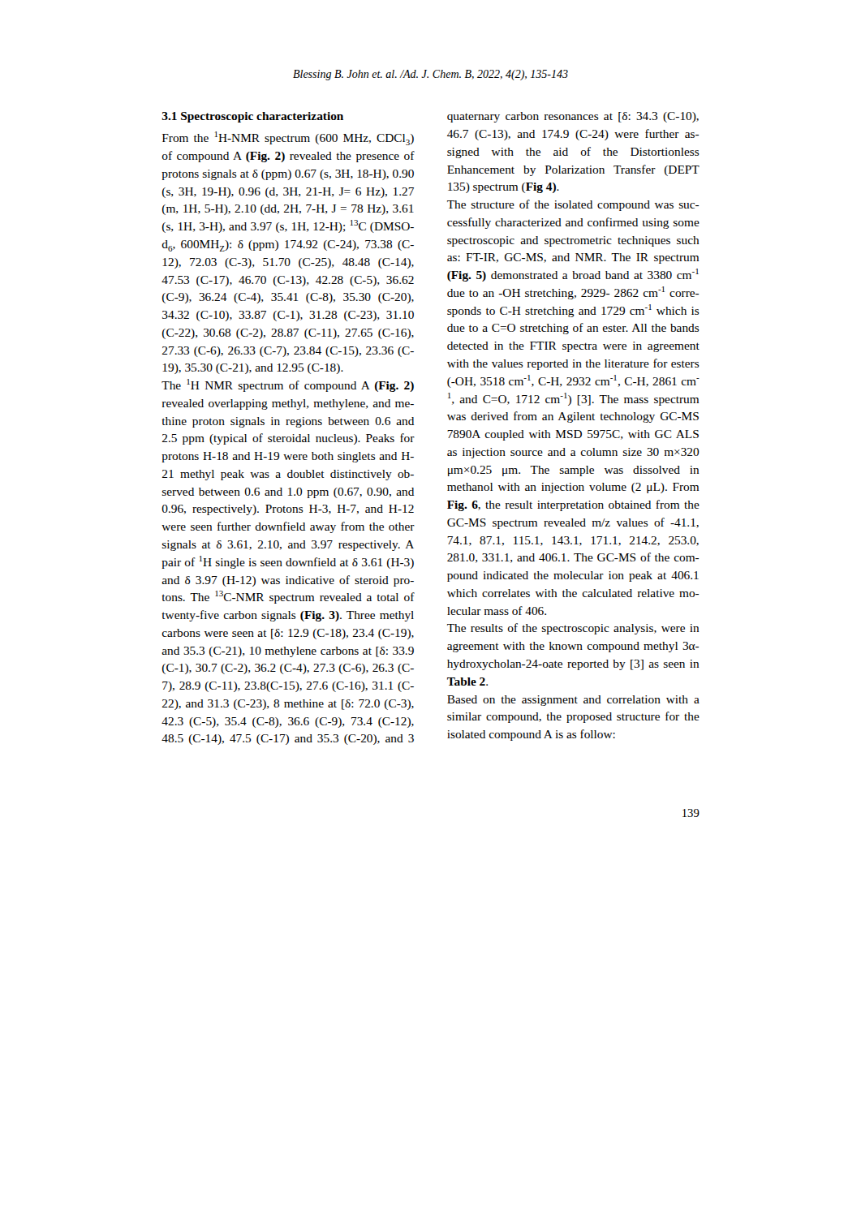Blessing B. John et. al. /Ad. J. Chem. B, 2022, 4(2), 135-143
3.1 Spectroscopic characterization
From the 1H-NMR spectrum (600 MHz, CDCl3) of compound A (Fig. 2) revealed the presence of protons signals at δ (ppm) 0.67 (s, 3H, 18-H), 0.90 (s, 3H, 19-H), 0.96 (d, 3H, 21-H, J= 6 Hz), 1.27 (m, 1H, 5-H), 2.10 (dd, 2H, 7-H, J = 78 Hz), 3.61 (s, 1H, 3-H), and 3.97 (s, 1H, 12-H); 13C (DMSO-d6, 600MHZ): δ (ppm) 174.92 (C-24), 73.38 (C-12), 72.03 (C-3), 51.70 (C-25), 48.48 (C-14), 47.53 (C-17), 46.70 (C-13), 42.28 (C-5), 36.62 (C-9), 36.24 (C-4), 35.41 (C-8), 35.30 (C-20), 34.32 (C-10), 33.87 (C-1), 31.28 (C-23), 31.10 (C-22), 30.68 (C-2), 28.87 (C-11), 27.65 (C-16), 27.33 (C-6), 26.33 (C-7), 23.84 (C-15), 23.36 (C-19), 35.30 (C-21), and 12.95 (C-18).
The 1H NMR spectrum of compound A (Fig. 2) revealed overlapping methyl, methylene, and methine proton signals in regions between 0.6 and 2.5 ppm (typical of steroidal nucleus). Peaks for protons H-18 and H-19 were both singlets and H-21 methyl peak was a doublet distinctively observed between 0.6 and 1.0 ppm (0.67, 0.90, and 0.96, respectively). Protons H-3, H-7, and H-12 were seen further downfield away from the other signals at δ 3.61, 2.10, and 3.97 respectively. A pair of 1H single is seen downfield at δ 3.61 (H-3) and δ 3.97 (H-12) was indicative of steroid protons. The 13C-NMR spectrum revealed a total of twenty-five carbon signals (Fig. 3). Three methyl carbons were seen at [δ: 12.9 (C-18), 23.4 (C-19), and 35.3 (C-21), 10 methylene carbons at [δ: 33.9 (C-1), 30.7 (C-2), 36.2 (C-4), 27.3 (C-6), 26.3 (C-7), 28.9 (C-11), 23.8(C-15), 27.6 (C-16), 31.1 (C-22), and 31.3 (C-23), 8 methine at [δ: 72.0 (C-3), 42.3 (C-5), 35.4 (C-8), 36.6 (C-9), 73.4 (C-12), 48.5 (C-14), 47.5 (C-17) and 35.3 (C-20), and 3 quaternary carbon resonances at [δ: 34.3 (C-10), 46.7 (C-13), and 174.9 (C-24) were further assigned with the aid of the Distortionless Enhancement by Polarization Transfer (DEPT 135) spectrum (Fig 4).
The structure of the isolated compound was successfully characterized and confirmed using some spectroscopic and spectrometric techniques such as: FT-IR, GC-MS, and NMR. The IR spectrum (Fig. 5) demonstrated a broad band at 3380 cm-1 due to an -OH stretching, 2929- 2862 cm-1 corresponds to C-H stretching and 1729 cm-1 which is due to a C=O stretching of an ester. All the bands detected in the FTIR spectra were in agreement with the values reported in the literature for esters (-OH, 3518 cm-1, C-H, 2932 cm-1, C-H, 2861 cm-1, and C=O, 1712 cm-1) [3]. The mass spectrum was derived from an Agilent technology GC-MS 7890A coupled with MSD 5975C, with GC ALS as injection source and a column size 30 m×320 μm×0.25 μm. The sample was dissolved in methanol with an injection volume (2 μL). From Fig. 6, the result interpretation obtained from the GC-MS spectrum revealed m/z values of -41.1, 74.1, 87.1, 115.1, 143.1, 171.1, 214.2, 253.0, 281.0, 331.1, and 406.1. The GC-MS of the compound indicated the molecular ion peak at 406.1 which correlates with the calculated relative molecular mass of 406.
The results of the spectroscopic analysis, were in agreement with the known compound methyl 3α-hydroxycholan-24-oate reported by [3] as seen in Table 2.
Based on the assignment and correlation with a similar compound, the proposed structure for the isolated compound A is as follow:
139